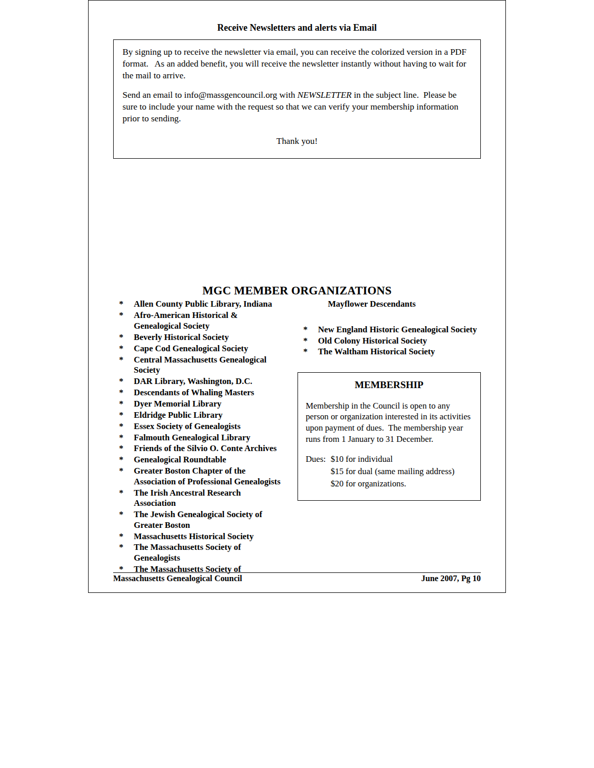Receive Newsletters and alerts via Email
By signing up to receive the newsletter via email, you can receive the colorized version in a PDF format. As an added benefit, you will receive the newsletter instantly without having to wait for the mail to arrive.
Send an email to info@massgencouncil.org with NEWSLETTER in the subject line. Please be sure to include your name with the request so that we can verify your membership information prior to sending.
Thank you!
MGC MEMBER ORGANIZATIONS
*Allen County Public Library, Indiana
*Afro-American Historical & Genealogical Society
*Beverly Historical Society
*Cape Cod Genealogical Society
*Central Massachusetts Genealogical Society
*DAR Library, Washington, D.C.
*Descendants of Whaling Masters
*Dyer Memorial Library
*Eldridge Public Library
*Essex Society of Genealogists
*Falmouth Genealogical Library
*Friends of the Silvio O. Conte Archives
*Genealogical Roundtable
*Greater Boston Chapter of the Association of Professional Genealogists
*The Irish Ancestral Research Association
*The Jewish Genealogical Society of Greater Boston
*Massachusetts Historical Society
*The Massachusetts Society of Genealogists
*The Massachusetts Society of
Mayflower Descendants
*New England Historic Genealogical Society
*Old Colony Historical Society
*The Waltham Historical Society
MEMBERSHIP
Membership in the Council is open to any person or organization interested in its activities upon payment of dues. The membership year runs from 1 January to 31 December.
| Dues: | $10 for individual |
| | $15 for dual (same mailing address) |
| | $20 for organizations. |
Massachusetts Genealogical Council
June 2007, Pg 10